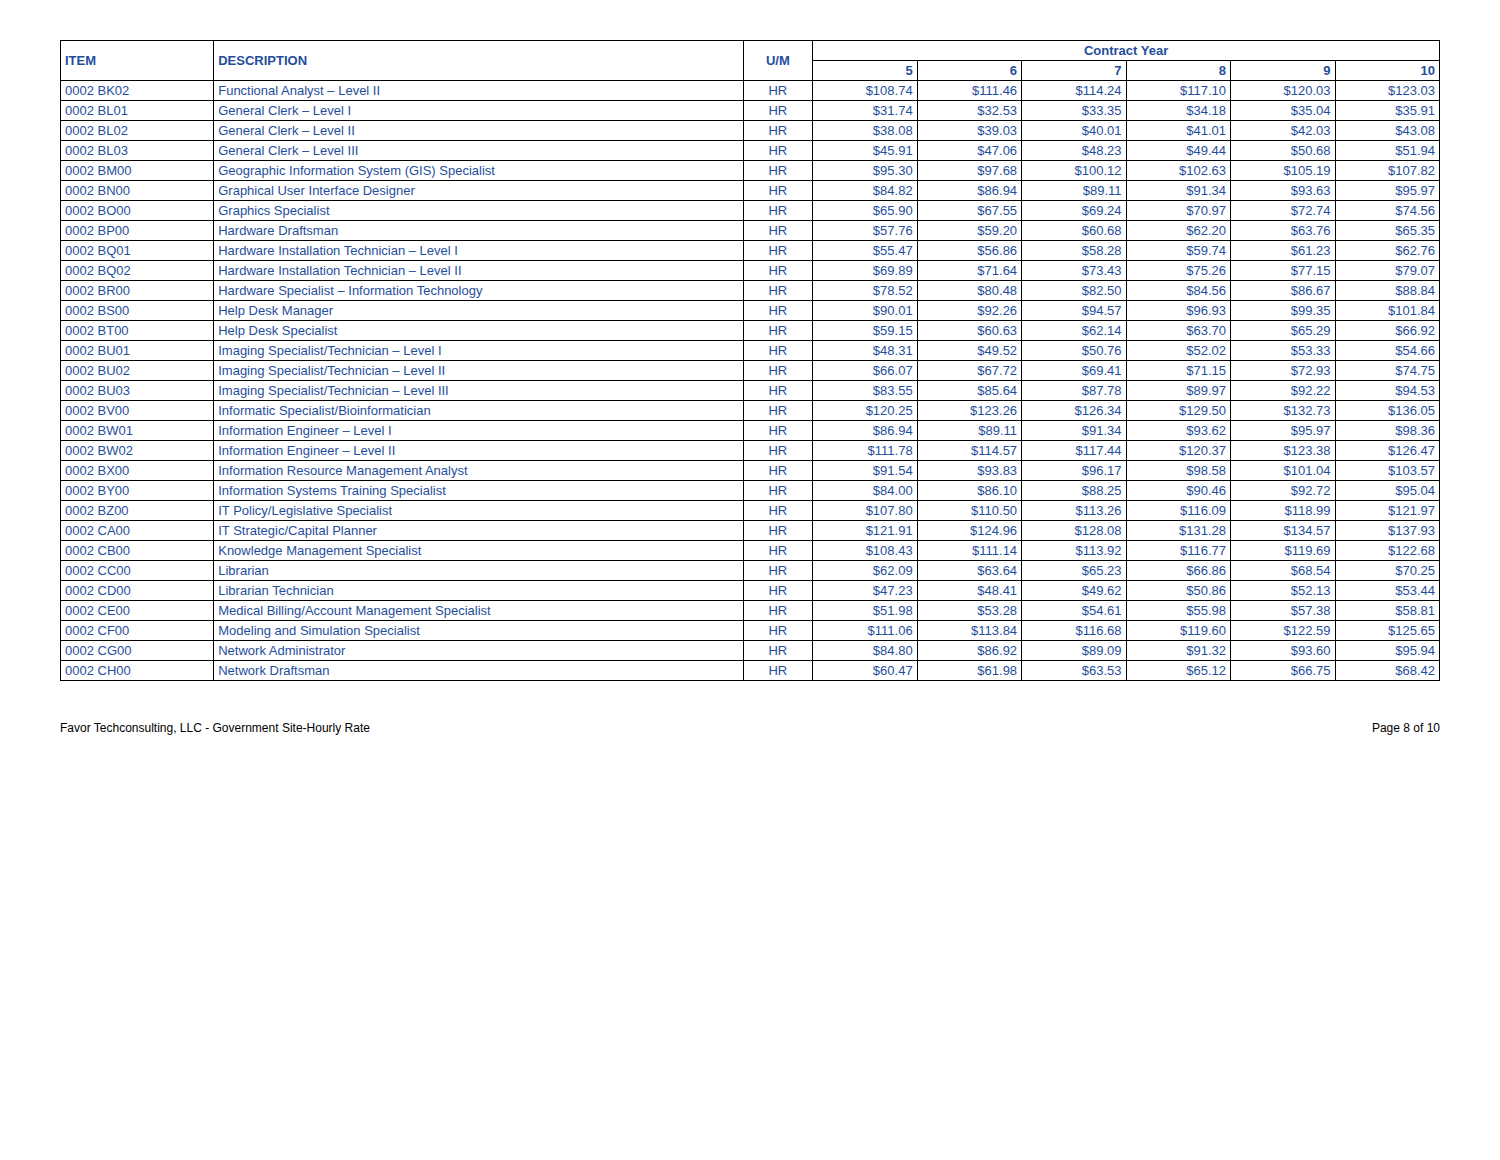| ITEM | DESCRIPTION | U/M | Contract Year |
| --- | --- | --- | --- |
| 5 | 6 | 7 | 8 | 9 | 10 |
| 0002 BK02 | Functional Analyst – Level II | HR | $108.74 | $111.46 | $114.24 | $117.10 | $120.03 | $123.03 |
| 0002 BL01 | General Clerk – Level I | HR | $31.74 | $32.53 | $33.35 | $34.18 | $35.04 | $35.91 |
| 0002 BL02 | General Clerk – Level II | HR | $38.08 | $39.03 | $40.01 | $41.01 | $42.03 | $43.08 |
| 0002 BL03 | General Clerk – Level III | HR | $45.91 | $47.06 | $48.23 | $49.44 | $50.68 | $51.94 |
| 0002 BM00 | Geographic Information System (GIS) Specialist | HR | $95.30 | $97.68 | $100.12 | $102.63 | $105.19 | $107.82 |
| 0002 BN00 | Graphical User Interface Designer | HR | $84.82 | $86.94 | $89.11 | $91.34 | $93.63 | $95.97 |
| 0002 BO00 | Graphics Specialist | HR | $65.90 | $67.55 | $69.24 | $70.97 | $72.74 | $74.56 |
| 0002 BP00 | Hardware Draftsman | HR | $57.76 | $59.20 | $60.68 | $62.20 | $63.76 | $65.35 |
| 0002 BQ01 | Hardware Installation Technician – Level I | HR | $55.47 | $56.86 | $58.28 | $59.74 | $61.23 | $62.76 |
| 0002 BQ02 | Hardware Installation Technician – Level II | HR | $69.89 | $71.64 | $73.43 | $75.26 | $77.15 | $79.07 |
| 0002 BR00 | Hardware Specialist – Information Technology | HR | $78.52 | $80.48 | $82.50 | $84.56 | $86.67 | $88.84 |
| 0002 BS00 | Help Desk Manager | HR | $90.01 | $92.26 | $94.57 | $96.93 | $99.35 | $101.84 |
| 0002 BT00 | Help Desk Specialist | HR | $59.15 | $60.63 | $62.14 | $63.70 | $65.29 | $66.92 |
| 0002 BU01 | Imaging Specialist/Technician – Level I | HR | $48.31 | $49.52 | $50.76 | $52.02 | $53.33 | $54.66 |
| 0002 BU02 | Imaging Specialist/Technician – Level II | HR | $66.07 | $67.72 | $69.41 | $71.15 | $72.93 | $74.75 |
| 0002 BU03 | Imaging Specialist/Technician – Level III | HR | $83.55 | $85.64 | $87.78 | $89.97 | $92.22 | $94.53 |
| 0002 BV00 | Informatic Specialist/Bioinformatician | HR | $120.25 | $123.26 | $126.34 | $129.50 | $132.73 | $136.05 |
| 0002 BW01 | Information Engineer – Level I | HR | $86.94 | $89.11 | $91.34 | $93.62 | $95.97 | $98.36 |
| 0002 BW02 | Information Engineer – Level II | HR | $111.78 | $114.57 | $117.44 | $120.37 | $123.38 | $126.47 |
| 0002 BX00 | Information Resource Management Analyst | HR | $91.54 | $93.83 | $96.17 | $98.58 | $101.04 | $103.57 |
| 0002 BY00 | Information Systems Training Specialist | HR | $84.00 | $86.10 | $88.25 | $90.46 | $92.72 | $95.04 |
| 0002 BZ00 | IT Policy/Legislative Specialist | HR | $107.80 | $110.50 | $113.26 | $116.09 | $118.99 | $121.97 |
| 0002 CA00 | IT Strategic/Capital Planner | HR | $121.91 | $124.96 | $128.08 | $131.28 | $134.57 | $137.93 |
| 0002 CB00 | Knowledge Management Specialist | HR | $108.43 | $111.14 | $113.92 | $116.77 | $119.69 | $122.68 |
| 0002 CC00 | Librarian | HR | $62.09 | $63.64 | $65.23 | $66.86 | $68.54 | $70.25 |
| 0002 CD00 | Librarian Technician | HR | $47.23 | $48.41 | $49.62 | $50.86 | $52.13 | $53.44 |
| 0002 CE00 | Medical Billing/Account Management Specialist | HR | $51.98 | $53.28 | $54.61 | $55.98 | $57.38 | $58.81 |
| 0002 CF00 | Modeling and Simulation Specialist | HR | $111.06 | $113.84 | $116.68 | $119.60 | $122.59 | $125.65 |
| 0002 CG00 | Network Administrator | HR | $84.80 | $86.92 | $89.09 | $91.32 | $93.60 | $95.94 |
| 0002 CH00 | Network Draftsman | HR | $60.47 | $61.98 | $63.53 | $65.12 | $66.75 | $68.42 |
Favor Techconsulting, LLC - Government Site-Hourly Rate Page 8 of 10